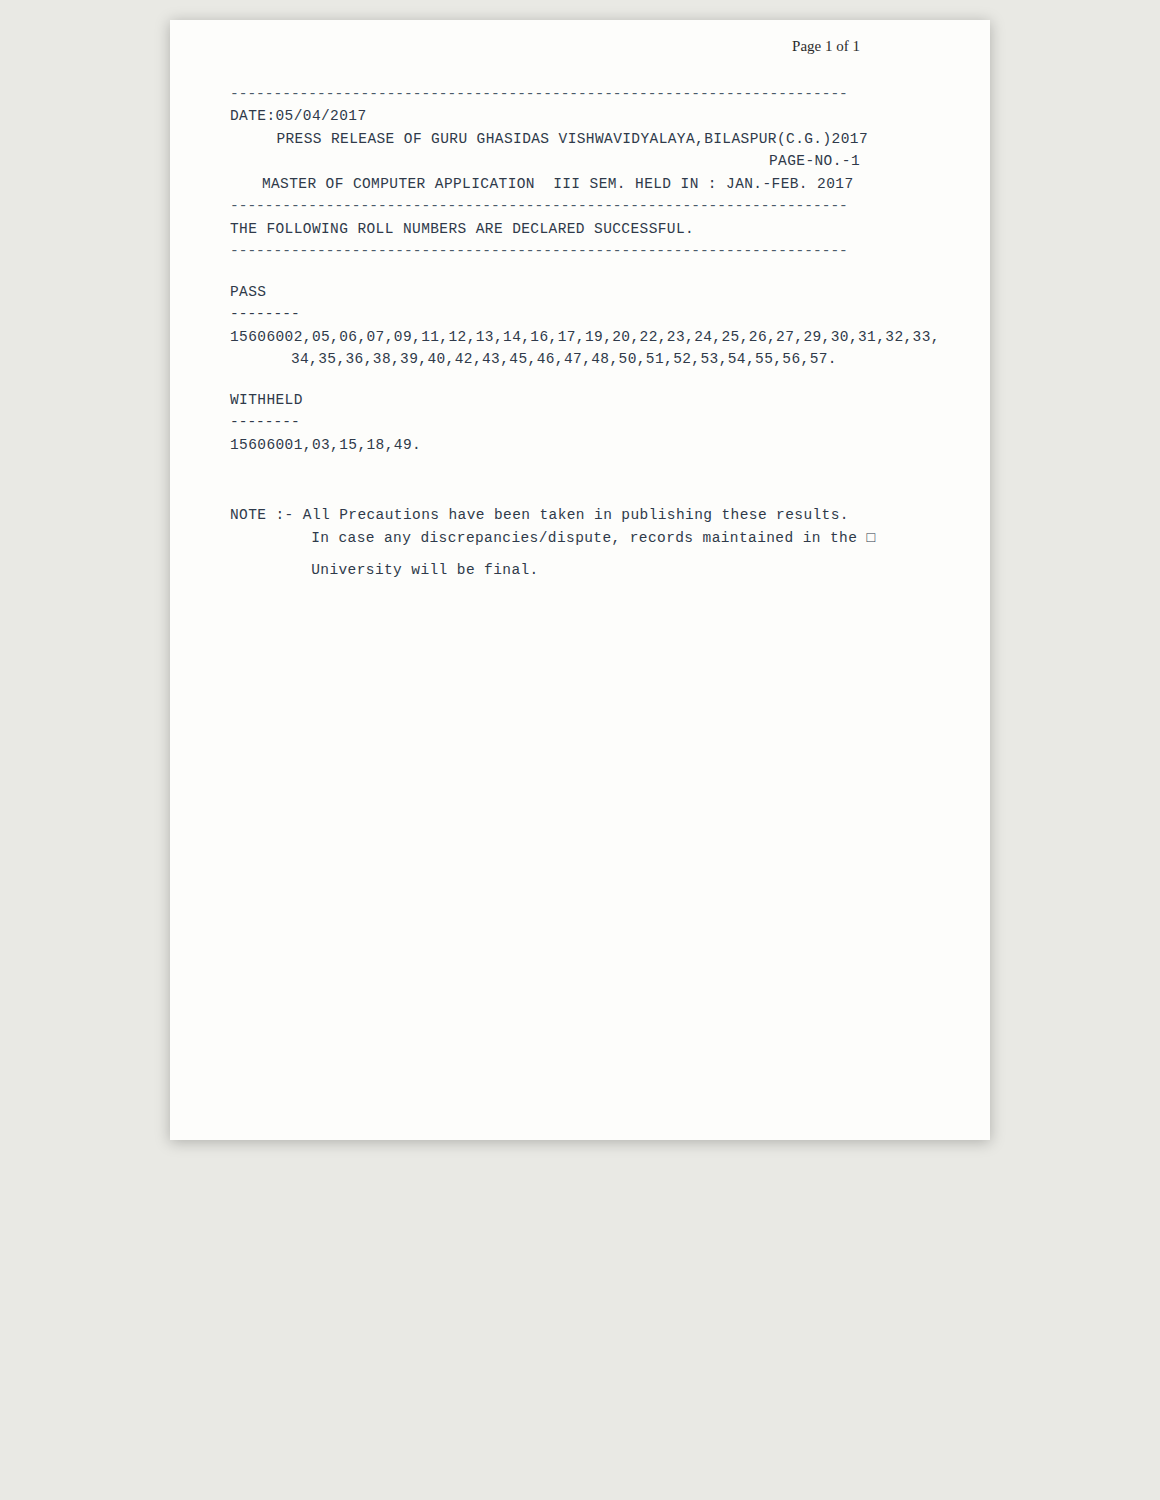Page 1 of 1
-----------------------------------------------------------------------
DATE:05/04/2017
PRESS RELEASE OF GURU GHASIDAS VISHWAVIDYALAYA,BILASPUR(C.G.)2017
PAGE-NO.-1
MASTER OF COMPUTER APPLICATION III SEM. HELD IN : JAN.-FEB. 2017
-----------------------------------------------------------------------
THE FOLLOWING ROLL NUMBERS ARE DECLARED SUCCESSFUL.
-----------------------------------------------------------------------
PASS
--------
15606002,05,06,07,09,11,12,13,14,16,17,19,20,22,23,24,25,26,27,29,30,31,32,33,
34,35,36,38,39,40,42,43,45,46,47,48,50,51,52,53,54,55,56,57.
WITHHELD
--------
15606001,03,15,18,49.
NOTE :- All Precautions have been taken in publishing these results.
In case any discrepancies/dispute, records maintained in the □
University will be final.